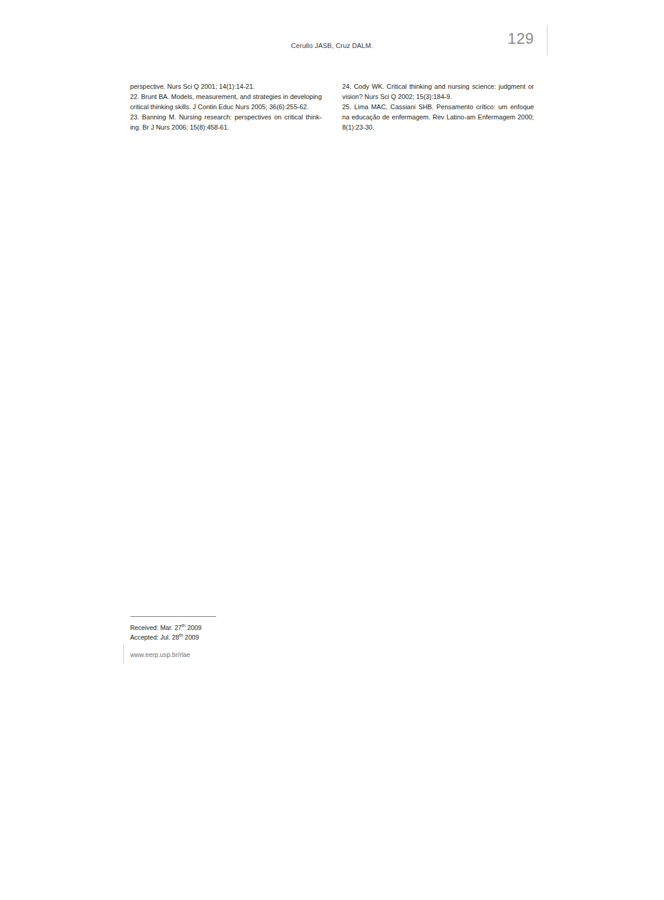Cerullo JASB, Cruz DALM.
129
perspective. Nurs Sci Q 2001; 14(1):14-21.
22. Brunt BA. Models, measurement, and strategies in developing critical thinking skills. J Contin Educ Nurs 2005; 36(6):255-62.
23. Banning M. Nursing research: perspectives on critical thinking. Br J Nurs 2006; 15(8):458-61.
24. Cody WK. Critical thinking and nursing science: judgment or vision? Nurs Sci Q 2002; 15(3):184-9.
25. Lima MAC, Cassiani SHB. Pensamento crítico: um enfoque na educação de enfermagem. Rev Latino-am Enfermagem 2000; 8(1):23-30.
Received: Mar. 27th 2009
Accepted: Jul. 28th 2009
www.eerp.usp.br/rlae